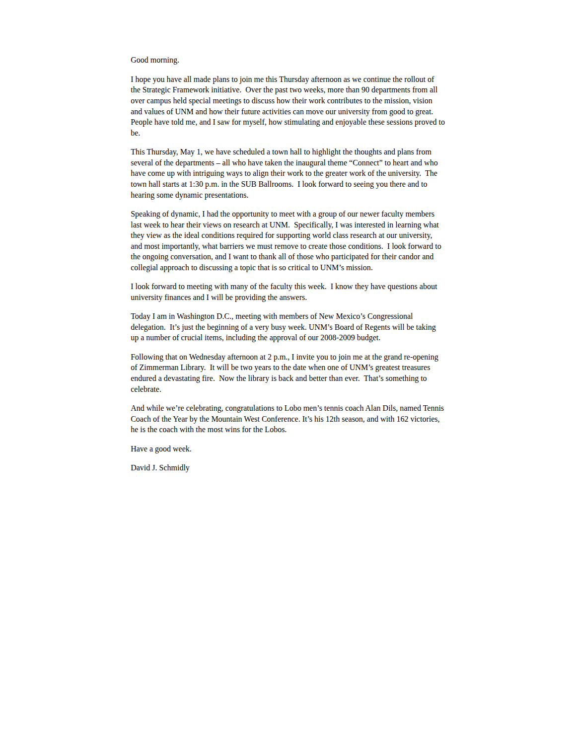Good morning.
I hope you have all made plans to join me this Thursday afternoon as we continue the rollout of the Strategic Framework initiative. Over the past two weeks, more than 90 departments from all over campus held special meetings to discuss how their work contributes to the mission, vision and values of UNM and how their future activities can move our university from good to great. People have told me, and I saw for myself, how stimulating and enjoyable these sessions proved to be.
This Thursday, May 1, we have scheduled a town hall to highlight the thoughts and plans from several of the departments – all who have taken the inaugural theme “Connect” to heart and who have come up with intriguing ways to align their work to the greater work of the university. The town hall starts at 1:30 p.m. in the SUB Ballrooms. I look forward to seeing you there and to hearing some dynamic presentations.
Speaking of dynamic, I had the opportunity to meet with a group of our newer faculty members last week to hear their views on research at UNM. Specifically, I was interested in learning what they view as the ideal conditions required for supporting world class research at our university, and most importantly, what barriers we must remove to create those conditions. I look forward to the ongoing conversation, and I want to thank all of those who participated for their candor and collegial approach to discussing a topic that is so critical to UNM’s mission.
I look forward to meeting with many of the faculty this week. I know they have questions about university finances and I will be providing the answers.
Today I am in Washington D.C., meeting with members of New Mexico’s Congressional delegation. It’s just the beginning of a very busy week. UNM’s Board of Regents will be taking up a number of crucial items, including the approval of our 2008-2009 budget.
Following that on Wednesday afternoon at 2 p.m., I invite you to join me at the grand re-opening of Zimmerman Library. It will be two years to the date when one of UNM’s greatest treasures endured a devastating fire. Now the library is back and better than ever. That’s something to celebrate.
And while we’re celebrating, congratulations to Lobo men’s tennis coach Alan Dils, named Tennis Coach of the Year by the Mountain West Conference. It’s his 12th season, and with 162 victories, he is the coach with the most wins for the Lobos.
Have a good week.
David J. Schmidly